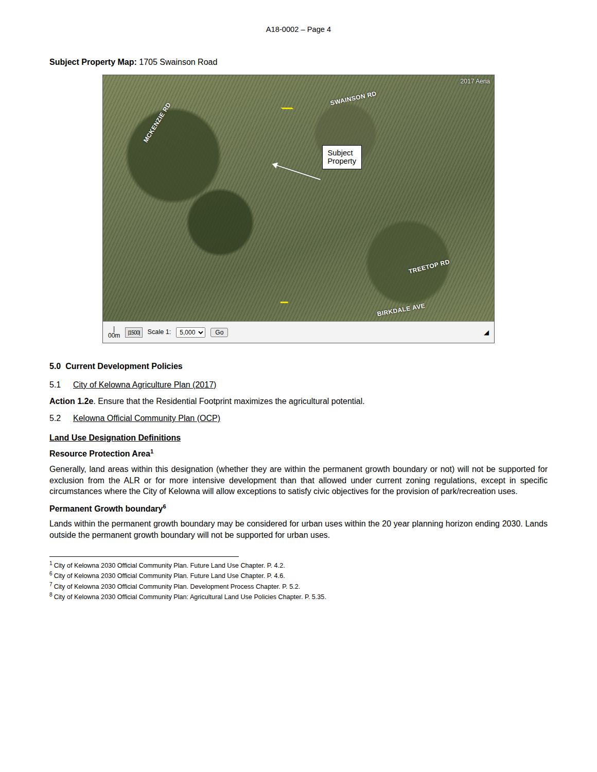A18-0002 – Page 4
Subject Property Map: 1705 Swainson Road
2017 Aeria MCKENZIE RD SWAINSON RD TREETOP RD BIRKDALE AVE
Subject
Property
|
00m |1500| Scale 1: 5,000 Go ◢
5.0 Current Development Policies
5.1 City of Kelowna Agriculture Plan (2017)
Action 1.2e. Ensure that the Residential Footprint maximizes the agricultural potential.
5.2 Kelowna Official Community Plan (OCP)
Land Use Designation Definitions
Resource Protection Area1
Generally, land areas within this designation (whether they are within the permanent growth boundary or not) will not be supported for exclusion from the ALR or for more intensive development than that allowed under current zoning regulations, except in specific circumstances where the City of Kelowna will allow exceptions to satisfy civic objectives for the provision of park/recreation uses.
Permanent Growth boundary6
Lands within the permanent growth boundary may be considered for urban uses within the 20 year planning horizon ending 2030. Lands outside the permanent growth boundary will not be supported for urban uses.
1 City of Kelowna 2030 Official Community Plan. Future Land Use Chapter. P. 4.2.
6 City of Kelowna 2030 Official Community Plan. Future Land Use Chapter. P. 4.6.
7 City of Kelowna 2030 Official Community Plan. Development Process Chapter. P. 5.2.
8 City of Kelowna 2030 Official Community Plan: Agricultural Land Use Policies Chapter. P. 5.35.